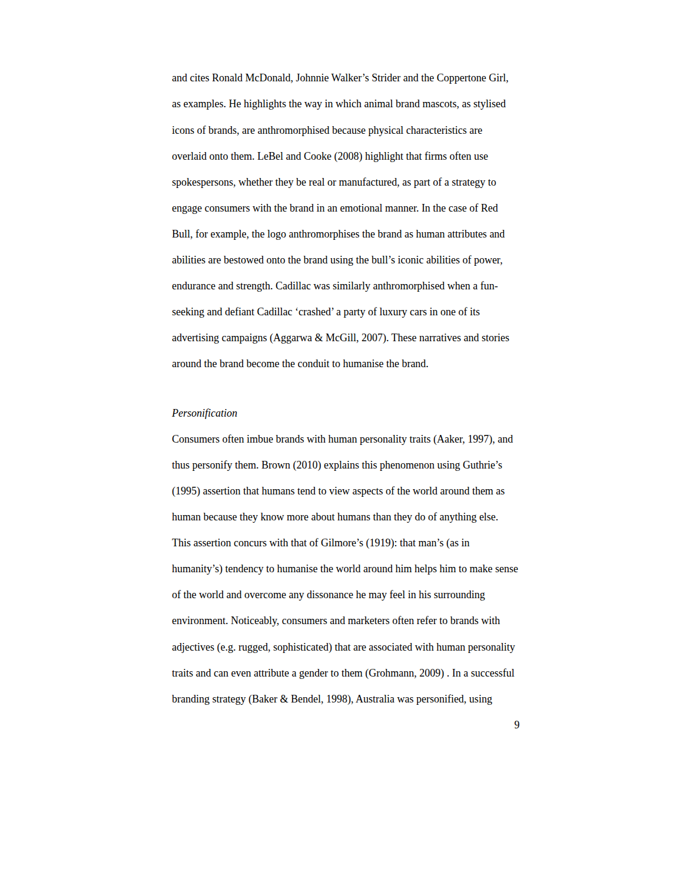and cites Ronald McDonald, Johnnie Walker’s Strider and the Coppertone Girl, as examples. He highlights the way in which animal brand mascots, as stylised icons of brands, are anthromorphised because physical characteristics are overlaid onto them. LeBel and Cooke (2008) highlight that firms often use spokespersons, whether they be real or manufactured, as part of a strategy to engage consumers with the brand in an emotional manner. In the case of Red Bull, for example, the logo anthromorphises the brand as human attributes and abilities are bestowed onto the brand using the bull’s iconic abilities of power, endurance and strength. Cadillac was similarly anthromorphised when a fun-seeking and defiant Cadillac ‘crashed’ a party of luxury cars in one of its advertising campaigns (Aggarwa & McGill, 2007). These narratives and stories around the brand become the conduit to humanise the brand.
Personification
Consumers often imbue brands with human personality traits (Aaker, 1997), and thus personify them. Brown (2010) explains this phenomenon using Guthrie’s (1995) assertion that humans tend to view aspects of the world around them as human because they know more about humans than they do of anything else. This assertion concurs with that of Gilmore’s (1919): that man’s (as in humanity’s) tendency to humanise the world around him helps him to make sense of the world and overcome any dissonance he may feel in his surrounding environment. Noticeably, consumers and marketers often refer to brands with adjectives (e.g. rugged, sophisticated) that are associated with human personality traits and can even attribute a gender to them (Grohmann, 2009) . In a successful branding strategy (Baker & Bendel, 1998), Australia was personified, using
9